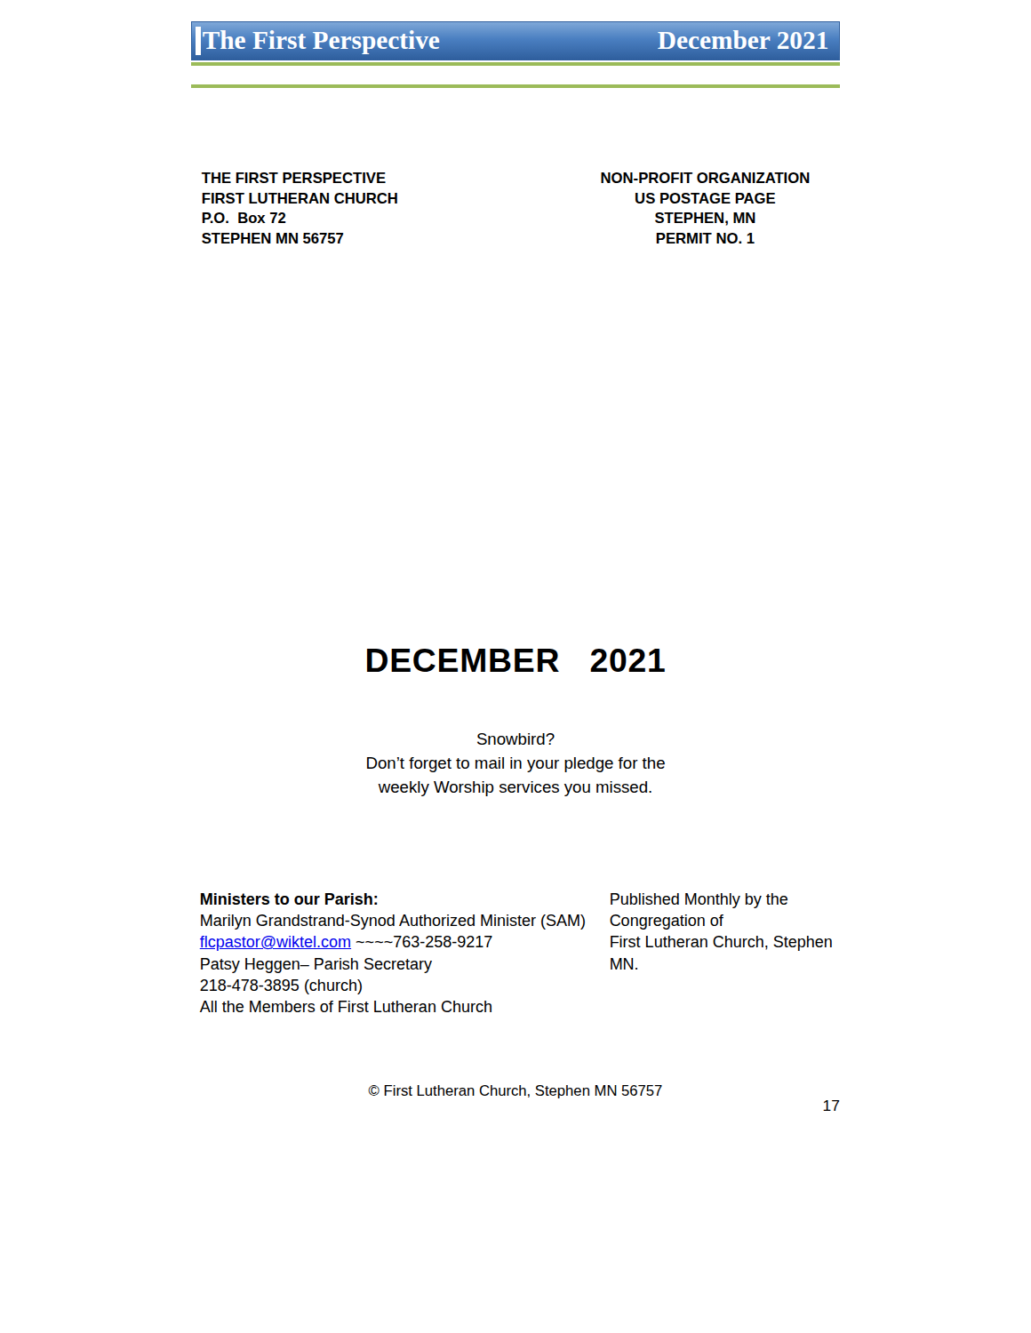The First Perspective December 2021
THE FIRST PERSPECTIVE FIRST LUTHERAN CHURCH P.O. Box 72 STEPHEN MN 56757
NON-PROFIT ORGANIZATION US POSTAGE PAGE STEPHEN, MN PERMIT NO. 1
DECEMBER 2021
Snowbird?
Don’t forget to mail in your pledge for the
weekly Worship services you missed.
Ministers to our Parish:
Marilyn Grandstrand-Synod Authorized Minister (SAM)
flcpastor@wiktel.com ~~~~763-258-9217
Patsy Heggen– Parish Secretary
218-478-3895 (church)
All the Members of First Lutheran Church
Published Monthly by the
Congregation of
First Lutheran Church, Stephen
MN.
© First Lutheran Church, Stephen MN 56757
17